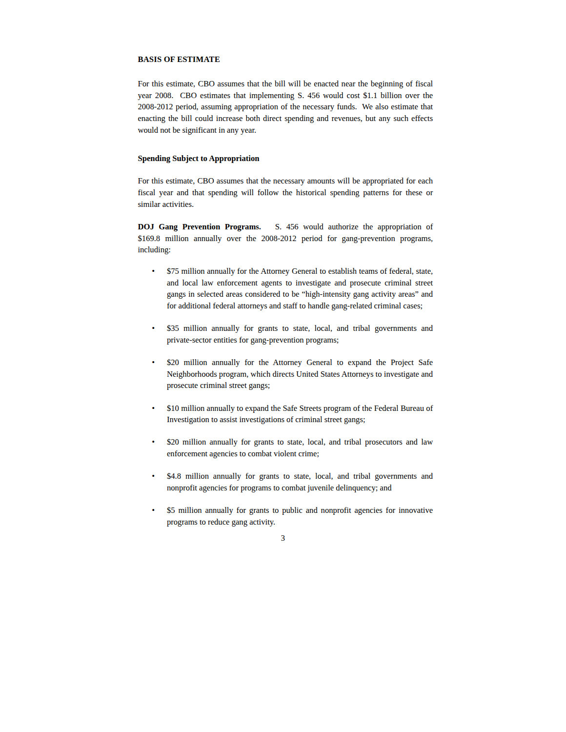BASIS OF ESTIMATE
For this estimate, CBO assumes that the bill will be enacted near the beginning of fiscal year 2008. CBO estimates that implementing S. 456 would cost $1.1 billion over the 2008-2012 period, assuming appropriation of the necessary funds. We also estimate that enacting the bill could increase both direct spending and revenues, but any such effects would not be significant in any year.
Spending Subject to Appropriation
For this estimate, CBO assumes that the necessary amounts will be appropriated for each fiscal year and that spending will follow the historical spending patterns for these or similar activities.
DOJ Gang Prevention Programs. S. 456 would authorize the appropriation of $169.8 million annually over the 2008-2012 period for gang-prevention programs, including:
$75 million annually for the Attorney General to establish teams of federal, state, and local law enforcement agents to investigate and prosecute criminal street gangs in selected areas considered to be “high-intensity gang activity areas” and for additional federal attorneys and staff to handle gang-related criminal cases;
$35 million annually for grants to state, local, and tribal governments and private-sector entities for gang-prevention programs;
$20 million annually for the Attorney General to expand the Project Safe Neighborhoods program, which directs United States Attorneys to investigate and prosecute criminal street gangs;
$10 million annually to expand the Safe Streets program of the Federal Bureau of Investigation to assist investigations of criminal street gangs;
$20 million annually for grants to state, local, and tribal prosecutors and law enforcement agencies to combat violent crime;
$4.8 million annually for grants to state, local, and tribal governments and nonprofit agencies for programs to combat juvenile delinquency; and
$5 million annually for grants to public and nonprofit agencies for innovative programs to reduce gang activity.
3